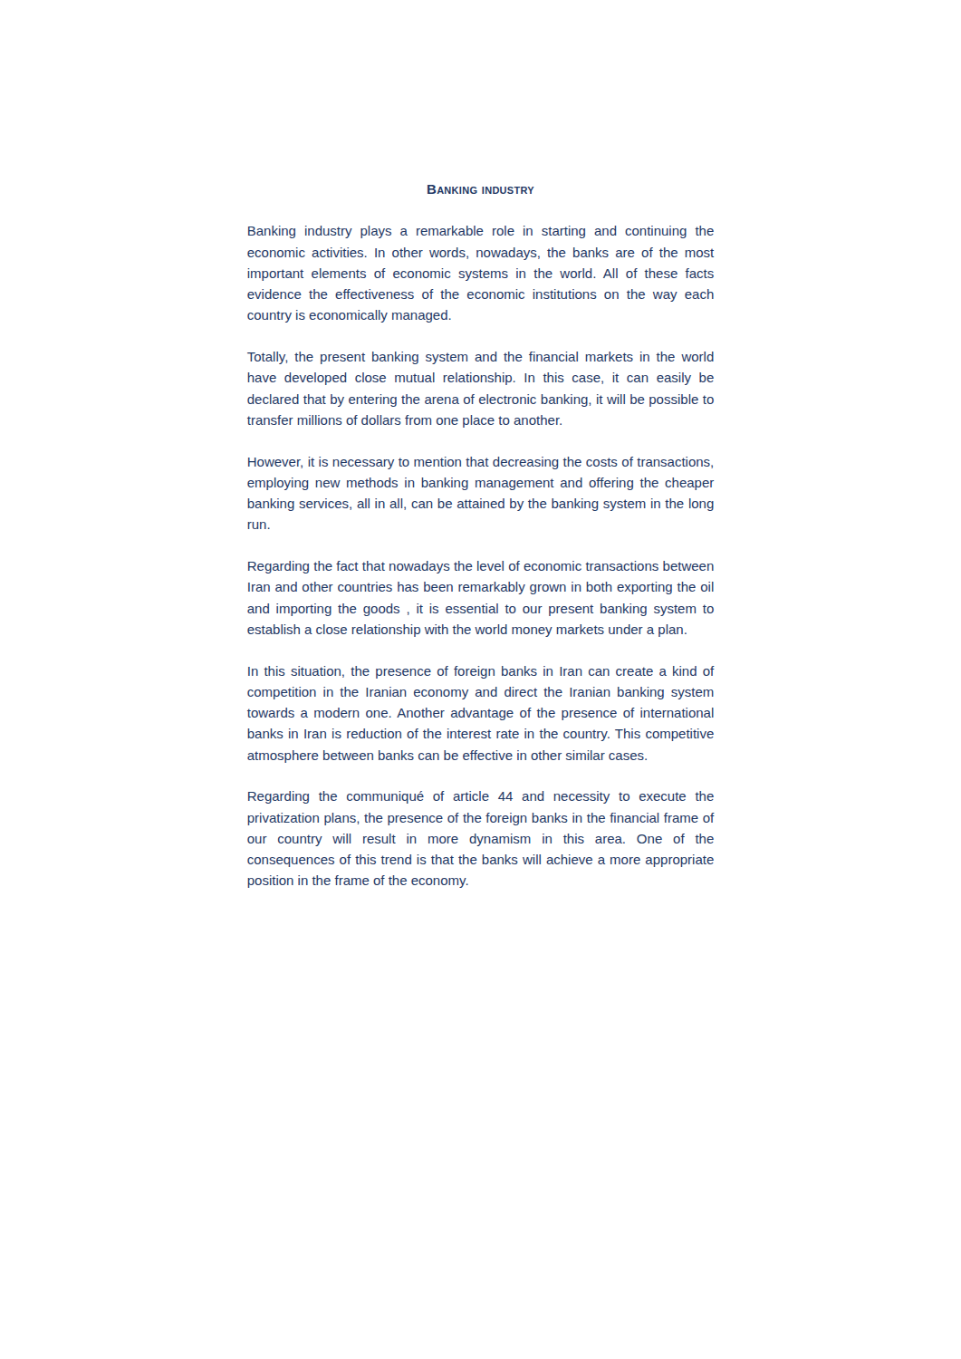Banking Industry
Banking industry plays a remarkable role in starting and continuing the economic activities. In other words, nowadays, the banks are of the most important elements of economic systems in the world. All of these facts evidence the effectiveness of the economic institutions on the way each country is economically managed.
Totally, the present banking system and the financial markets in the world have developed close mutual relationship. In this case, it can easily be declared that by entering the arena of electronic banking, it will be possible to transfer millions of dollars from one place to another.
However, it is necessary to mention that decreasing the costs of transactions, employing new methods in banking management and offering the cheaper banking services, all in all, can be attained by the banking system in the long run.
Regarding the fact that nowadays the level of economic transactions between Iran and other countries has been remarkably grown in both exporting the oil and importing the goods , it is essential to our present banking system to establish a close relationship with the world money markets under a plan.
In this situation, the presence of foreign banks in Iran can create a kind of competition in the Iranian economy and direct the Iranian banking system towards a modern one. Another advantage of the presence of international banks in Iran is reduction of the interest rate in the country. This competitive atmosphere between banks can be effective in other similar cases.
Regarding the communiqué of article 44 and necessity to execute the privatization plans, the presence of the foreign banks in the financial frame of our country will result in more dynamism in this area. One of the consequences of this trend is that the banks will achieve a more appropriate position in the frame of the economy.